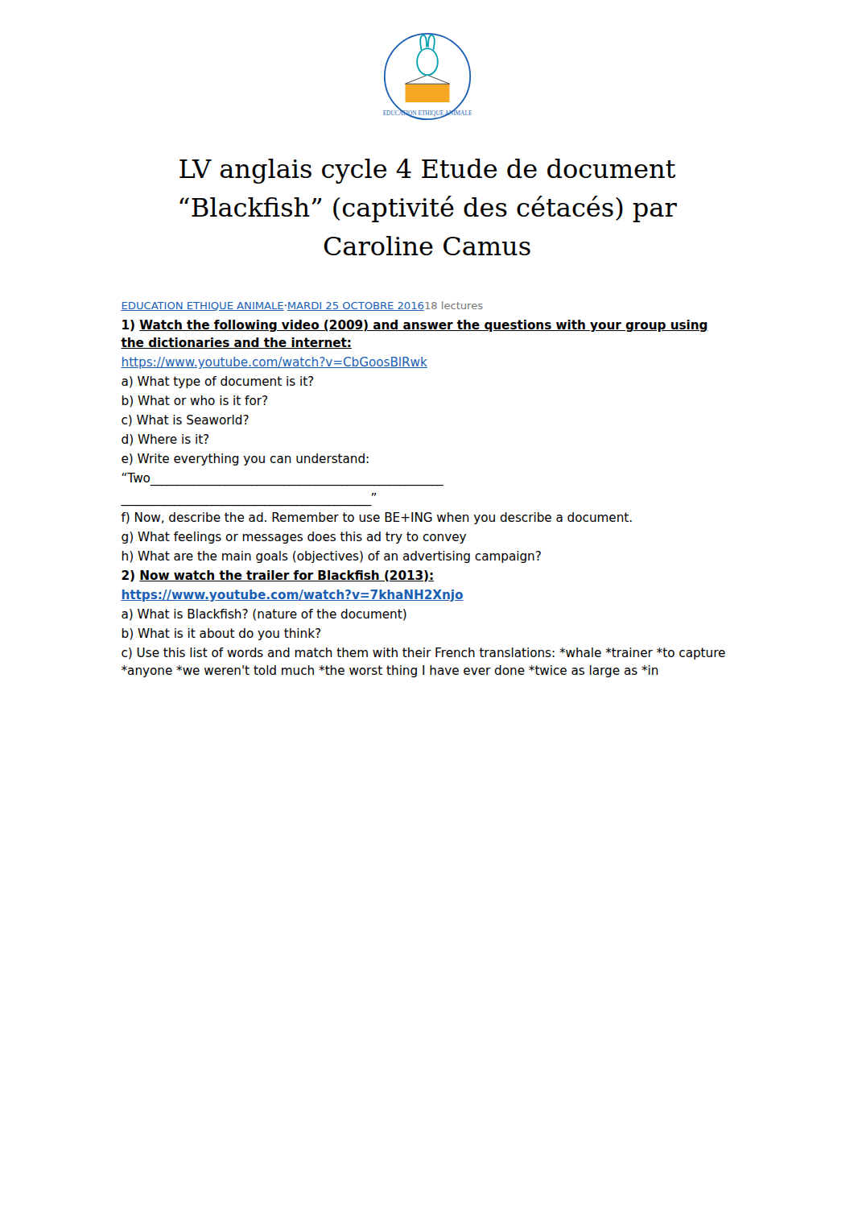LV anglais cycle 4 Etude de document “Blackfish” (captivité des cétacés) par Caroline Camus
EDUCATION ETHIQUE ANIMALE·MARDI 25 OCTOBRE 201618 lectures
1) Watch the following video (2009) and answer the questions with your group using the dictionaries and the internet:
https://www.youtube.com/watch?v=CbGoosBlRwk
a) What type of document is it?
b) What or who is it for?
c) What is Seaworld?
d) Where is it?
e) Write everything you can understand:
“Two_______________________________________________________
_______________________________________________”
f) Now, describe the ad. Remember to use BE+ING when you describe a document.
g) What feelings or messages does this ad try to convey
h) What are the main goals (objectives) of an advertising campaign?
2) Now watch the trailer for Blackfish (2013):
https://www.youtube.com/watch?v=7khaNH2Xnjo
a) What is Blackfish? (nature of the document)
b) What is it about do you think?
c) Use this list of words and match them with their French translations: *whale *trainer *to capture *anyone *we weren't told much *the worst thing I have ever done *twice as large as *in